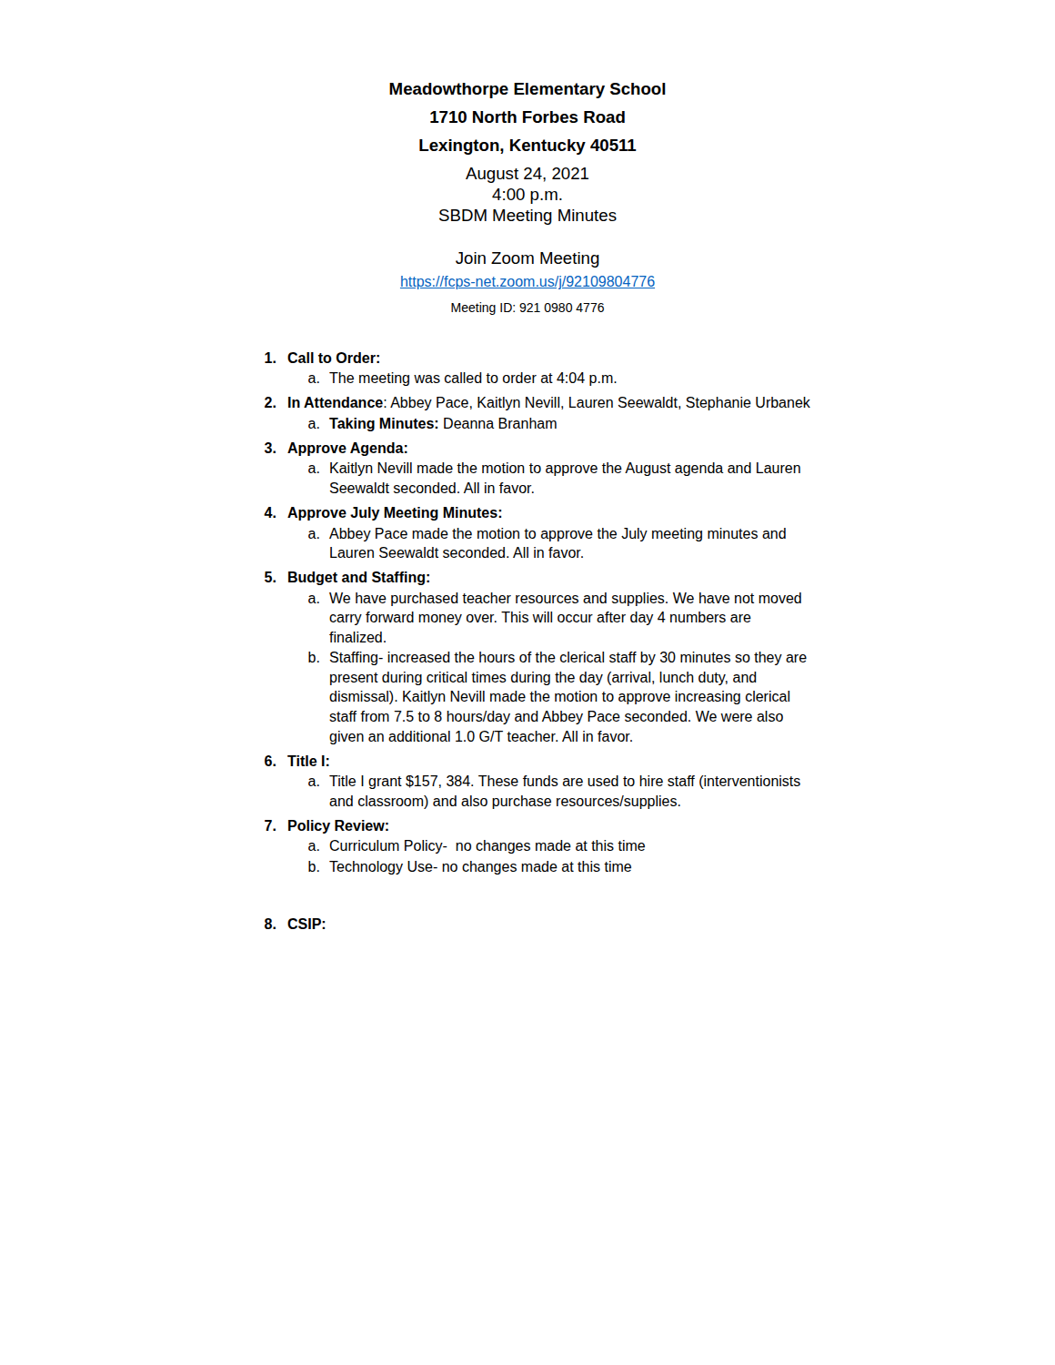Meadowthorpe Elementary School
1710 North Forbes Road
Lexington, Kentucky 40511
August 24, 2021 4:00 p.m. SBDM Meeting Minutes
Join Zoom Meeting
https://fcps-net.zoom.us/j/92109804776
Meeting ID: 921 0980 4776
Call to Order:
The meeting was called to order at 4:04 p.m.
In Attendance: Abbey Pace, Kaitlyn Nevill, Lauren Seewaldt, Stephanie Urbanek
Taking Minutes: Deanna Branham
Approve Agenda:
Kaitlyn Nevill made the motion to approve the August agenda and Lauren Seewaldt seconded. All in favor.
Approve July Meeting Minutes:
Abbey Pace made the motion to approve the July meeting minutes and Lauren Seewaldt seconded. All in favor.
Budget and Staffing:
We have purchased teacher resources and supplies. We have not moved carry forward money over. This will occur after day 4 numbers are finalized.
Staffing- increased the hours of the clerical staff by 30 minutes so they are present during critical times during the day (arrival, lunch duty, and dismissal). Kaitlyn Nevill made the motion to approve increasing clerical staff from 7.5 to 8 hours/day and Abbey Pace seconded. We were also given an additional 1.0 G/T teacher. All in favor.
Title I:
Title I grant $157, 384. These funds are used to hire staff (interventionists and classroom) and also purchase resources/supplies.
Policy Review:
Curriculum Policy- no changes made at this time
Technology Use- no changes made at this time
CSIP: